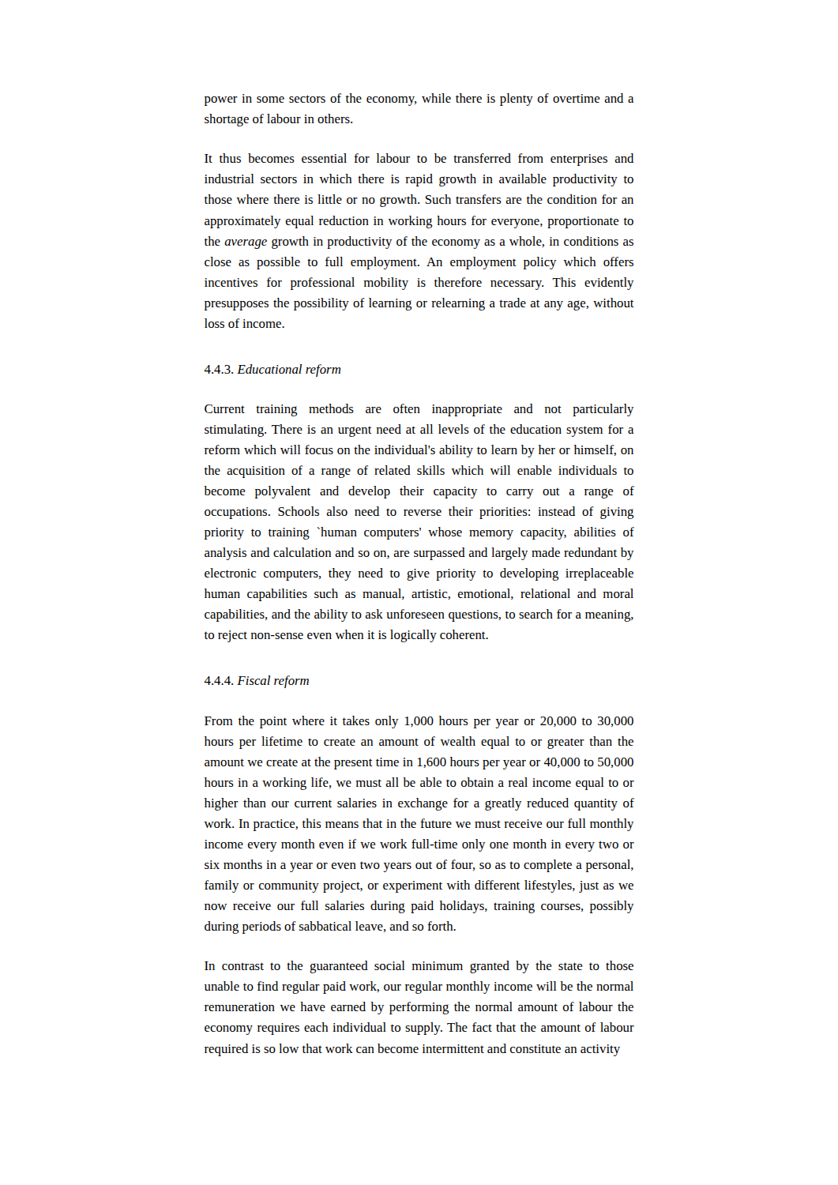power in some sectors of the economy, while there is plenty of overtime and a shortage of labour in others.
It thus becomes essential for labour to be transferred from enterprises and industrial sectors in which there is rapid growth in available productivity to those where there is little or no growth. Such transfers are the condition for an approximately equal reduction in working hours for everyone, proportionate to the average growth in productivity of the economy as a whole, in conditions as close as possible to full employment. An employment policy which offers incentives for professional mobility is therefore necessary. This evidently presupposes the possibility of learning or relearning a trade at any age, without loss of income.
4.4.3. Educational reform
Current training methods are often inappropriate and not particularly stimulating. There is an urgent need at all levels of the education system for a reform which will focus on the individual's ability to learn by her or himself, on the acquisition of a range of related skills which will enable individuals to become polyvalent and develop their capacity to carry out a range of occupations. Schools also need to reverse their priorities: instead of giving priority to training `human computers' whose memory capacity, abilities of analysis and calculation and so on, are surpassed and largely made redundant by electronic computers, they need to give priority to developing irreplaceable human capabilities such as manual, artistic, emotional, relational and moral capabilities, and the ability to ask unforeseen questions, to search for a meaning, to reject non-sense even when it is logically coherent.
4.4.4. Fiscal reform
From the point where it takes only 1,000 hours per year or 20,000 to 30,000 hours per lifetime to create an amount of wealth equal to or greater than the amount we create at the present time in 1,600 hours per year or 40,000 to 50,000 hours in a working life, we must all be able to obtain a real income equal to or higher than our current salaries in exchange for a greatly reduced quantity of work. In practice, this means that in the future we must receive our full monthly income every month even if we work full-time only one month in every two or six months in a year or even two years out of four, so as to complete a personal, family or community project, or experiment with different lifestyles, just as we now receive our full salaries during paid holidays, training courses, possibly during periods of sabbatical leave, and so forth.
In contrast to the guaranteed social minimum granted by the state to those unable to find regular paid work, our regular monthly income will be the normal remuneration we have earned by performing the normal amount of labour the economy requires each individual to supply. The fact that the amount of labour required is so low that work can become intermittent and constitute an activity